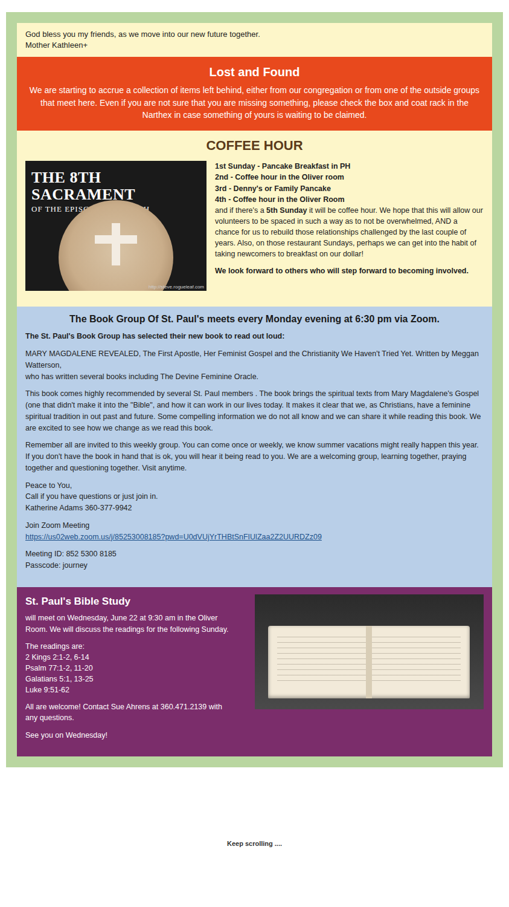God bless you my friends, as we move into our new future together.
Mother Kathleen+
Lost and Found
We are starting to accrue a collection of items left behind, either from our congregation or from one of the outside groups that meet here. Even if you are not sure that you are missing something, please check the box and coat rack in the Narthex in case something of yours is waiting to be claimed.
COFFEE HOUR
THE 8TH SACRAMENT
OF THE EPISCOPAL CHURCH
http://steve.rogueleaf.com
1st Sunday - Pancake Breakfast in PH
2nd - Coffee hour in the Oliver room
3rd - Denny's or Family Pancake
4th - Coffee hour in the Oliver Room
and if there's a 5th Sunday it will be coffee hour. We hope that this will allow our volunteers to be spaced in such a way as to not be overwhelmed, AND a chance for us to rebuild those relationships challenged by the last couple of years. Also, on those restaurant Sundays, perhaps we can get into the habit of taking newcomers to breakfast on our dollar!
We look forward to others who will step forward to becoming involved.
The Book Group Of St. Paul's meets every Monday evening at 6:30 pm via Zoom.
The St. Paul's Book Group has selected their new book to read out loud:
MARY MAGDALENE REVEALED, The First Apostle, Her Feminist Gospel and the Christianity We Haven't Tried Yet. Written by Meggan Watterson,
who has written several books including The Devine Feminine Oracle.
This book comes highly recommended by several St. Paul members . The book brings the spiritual texts from Mary Magdalene's Gospel (one that didn't make it into the "Bible", and how it can work in our lives today. It makes it clear that we, as Christians, have a feminine spiritual tradition in out past and future. Some compelling information we do not all know and we can share it while reading this book. We are excited to see how we change as we read this book.
Remember all are invited to this weekly group. You can come once or weekly, we know summer vacations might really happen this year. If you don't have the book in hand that is ok, you will hear it being read to you. We are a welcoming group, learning together, praying together and questioning together. Visit anytime.
Peace to You,
Call if you have questions or just join in.
Katherine Adams 360-377-9942
Join Zoom Meeting
https://us02web.zoom.us/j/85253008185?pwd=U0dVUjYrTHBtSnFIUlZaa2Z2UURDZz09
Meeting ID: 852 5300 8185
Passcode: journey
St. Paul's Bible Study
will meet on Wednesday, June 22 at 9:30 am in the Oliver Room. We will discuss the readings for the following Sunday.
The readings are:
2 Kings 2:1-2, 6-14
Psalm 77:1-2, 11-20
Galatians 5:1, 13-25
Luke 9:51-62
All are welcome! Contact Sue Ahrens at 360.471.2139 with any questions.
See you on Wednesday!
Keep scrolling ....